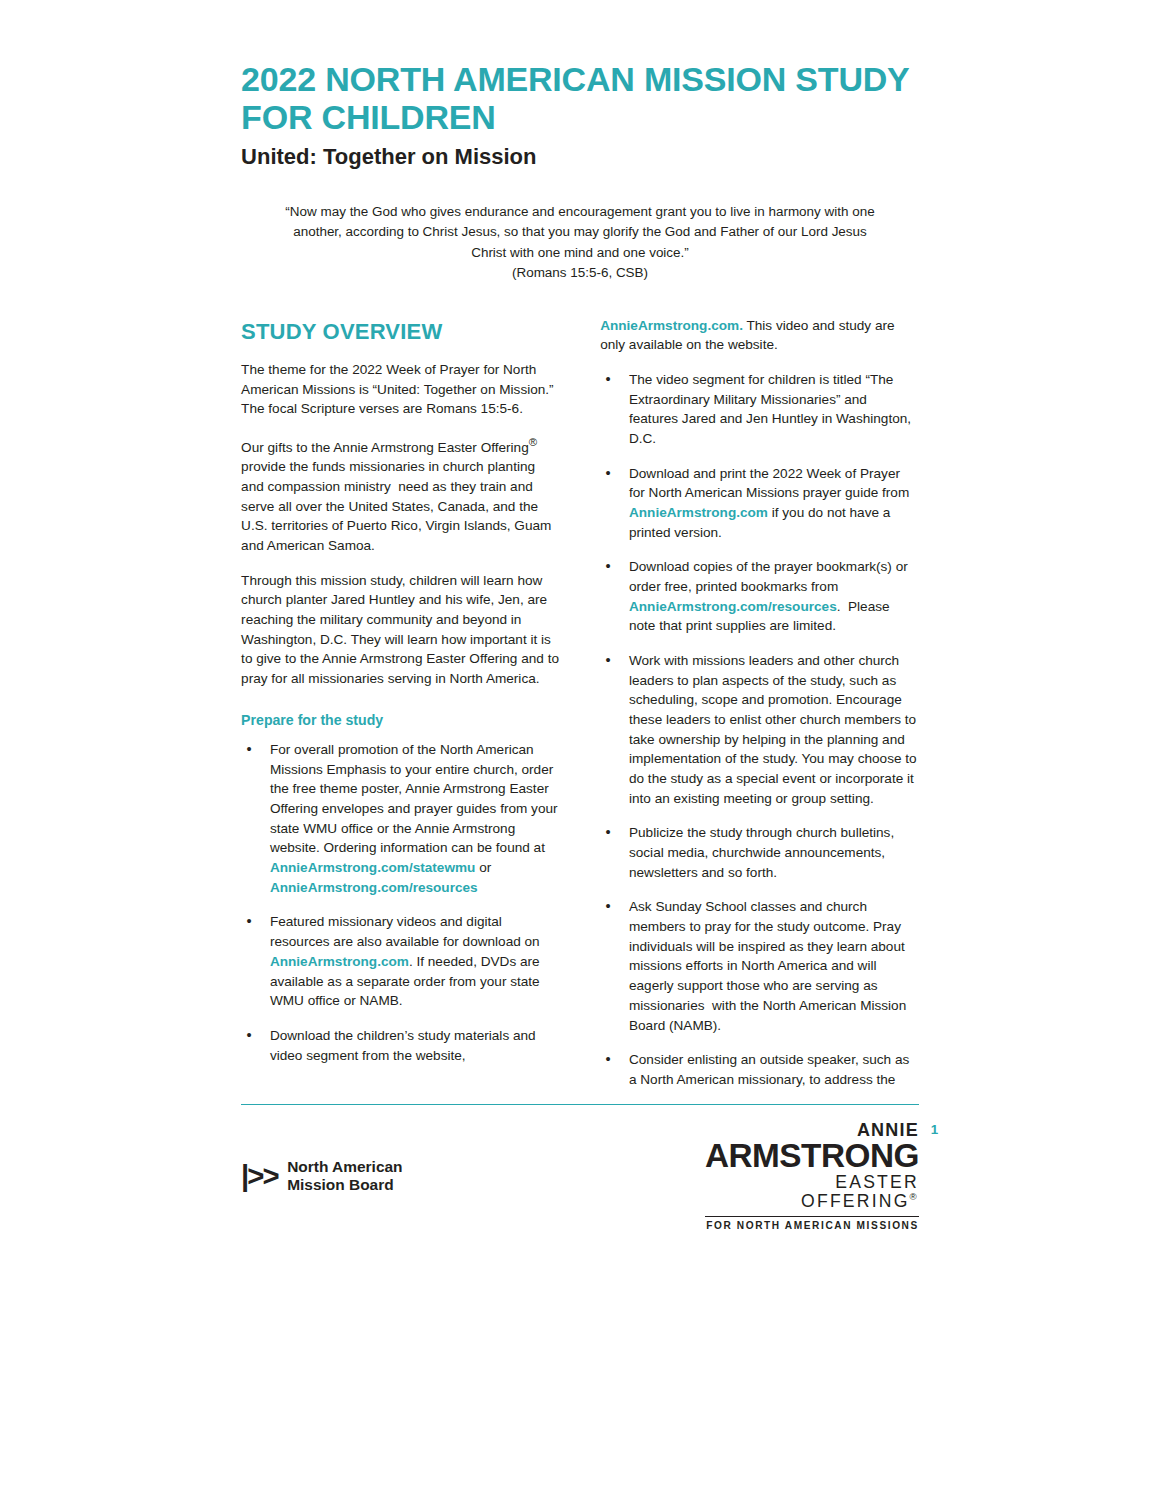2022 North American Mission Study
for Children
United: Together on Mission
“Now may the God who gives endurance and encouragement grant you to live in harmony with one another, according to Christ Jesus, so that you may glorify the God and Father of our Lord Jesus Christ with one mind and one voice.”
(Romans 15:5-6, CSB)
Study Overview
The theme for the 2022 Week of Prayer for North American Missions is “United: Together on Mission.” The focal Scripture verses are Romans 15:5-6.
Our gifts to the Annie Armstrong Easter Offering® provide the funds missionaries in church planting and compassion ministry need as they train and serve all over the United States, Canada, and the U.S. territories of Puerto Rico, Virgin Islands, Guam and American Samoa.
Through this mission study, children will learn how church planter Jared Huntley and his wife, Jen, are reaching the military community and beyond in Washington, D.C. They will learn how important it is to give to the Annie Armstrong Easter Offering and to pray for all missionaries serving in North America.
Prepare for the study
For overall promotion of the North American Missions Emphasis to your entire church, order the free theme poster, Annie Armstrong Easter Offering envelopes and prayer guides from your state WMU office or the Annie Armstrong website. Ordering information can be found at AnnieArmstrong.com/statewmu or AnnieArmstrong.com/resources
Featured missionary videos and digital resources are also available for download on AnnieArmstrong.com. If needed, DVDs are available as a separate order from your state WMU office or NAMB.
Download the children’s study materials and video segment from the website,
AnnieArmstrong.com. This video and study are only available on the website.
The video segment for children is titled “The Extraordinary Military Missionaries” and features Jared and Jen Huntley in Washington, D.C.
Download and print the 2022 Week of Prayer for North American Missions prayer guide from AnnieArmstrong.com if you do not have a printed version.
Download copies of the prayer bookmark(s) or order free, printed bookmarks from AnnieArmstrong.com/resources. Please note that print supplies are limited.
Work with missions leaders and other church leaders to plan aspects of the study, such as scheduling, scope and promotion. Encourage these leaders to enlist other church members to take ownership by helping in the planning and implementation of the study. You may choose to do the study as a special event or incorporate it into an existing meeting or group setting.
Publicize the study through church bulletins, social media, churchwide announcements, newsletters and so forth.
Ask Sunday School classes and church members to pray for the study outcome. Pray individuals will be inspired as they learn about missions efforts in North America and will eagerly support those who are serving as missionaries with the North American Mission Board (NAMB).
Consider enlisting an outside speaker, such as a North American missionary, to address the
1
|>>
North American
Mission Board
ANNIE
ARMSTRONG
EASTER
OFFERING®
FOR NORTH AMERICAN MISSIONS